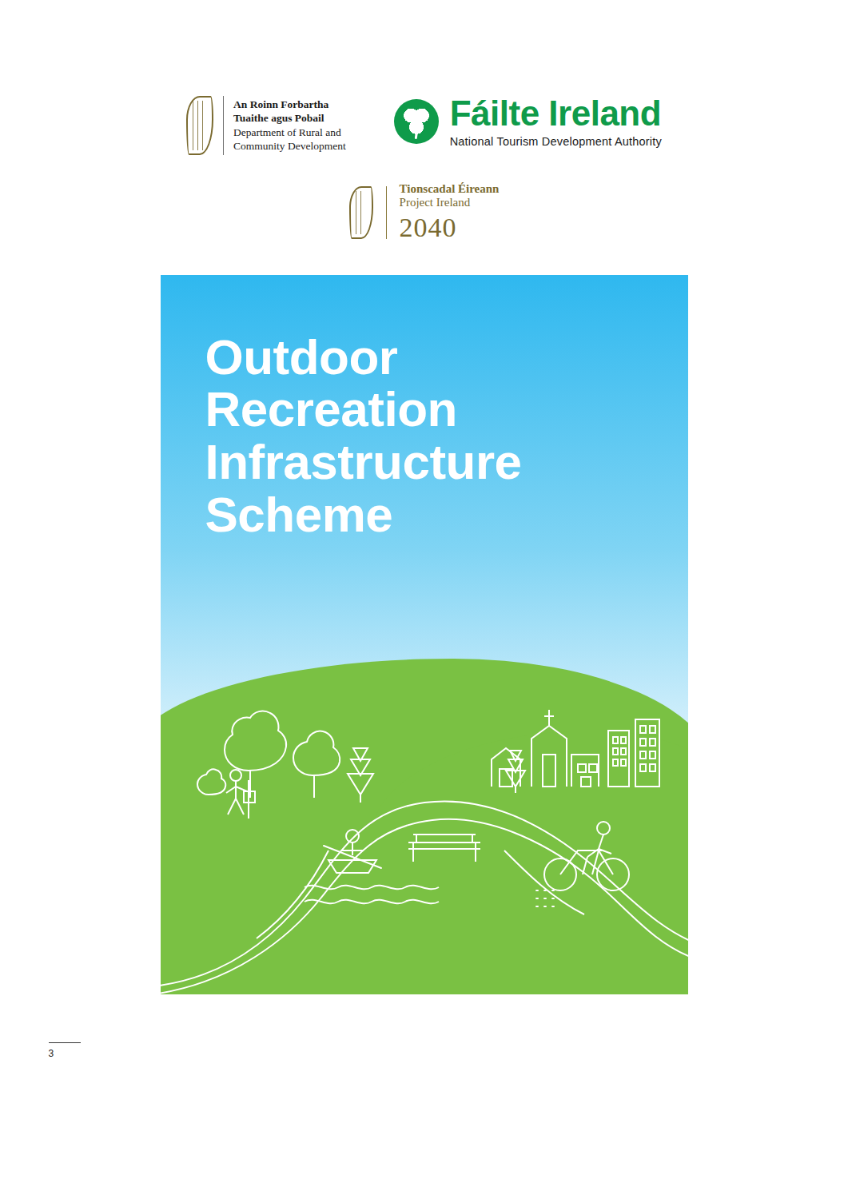An Roinn Forbartha
Tuaithe agus Pobail
Department of Rural and
Community Development
Fáilte Ireland
National Tourism Development Authority
Tionscadal Éireann
Project Ireland
2040
Outdoor
Recreation
Infrastructure
Scheme
3